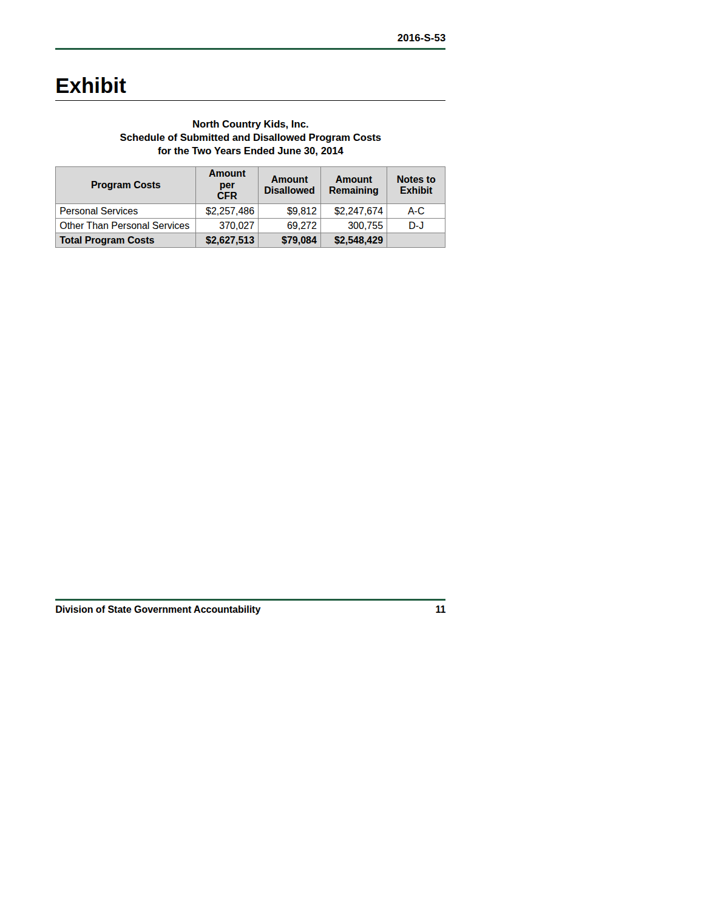2016-S-53
Exhibit
North Country Kids, Inc.
Schedule of Submitted and Disallowed Program Costs
for the Two Years Ended June 30, 2014
| Program Costs | Amount per CFR | Amount Disallowed | Amount Remaining | Notes to Exhibit |
| --- | --- | --- | --- | --- |
| Personal Services | $2,257,486 | $9,812 | $2,247,674 | A-C |
| Other Than Personal Services | 370,027 | 69,272 | 300,755 | D-J |
| Total Program Costs | $2,627,513 | $79,084 | $2,548,429 | |
Division of State Government Accountability 11